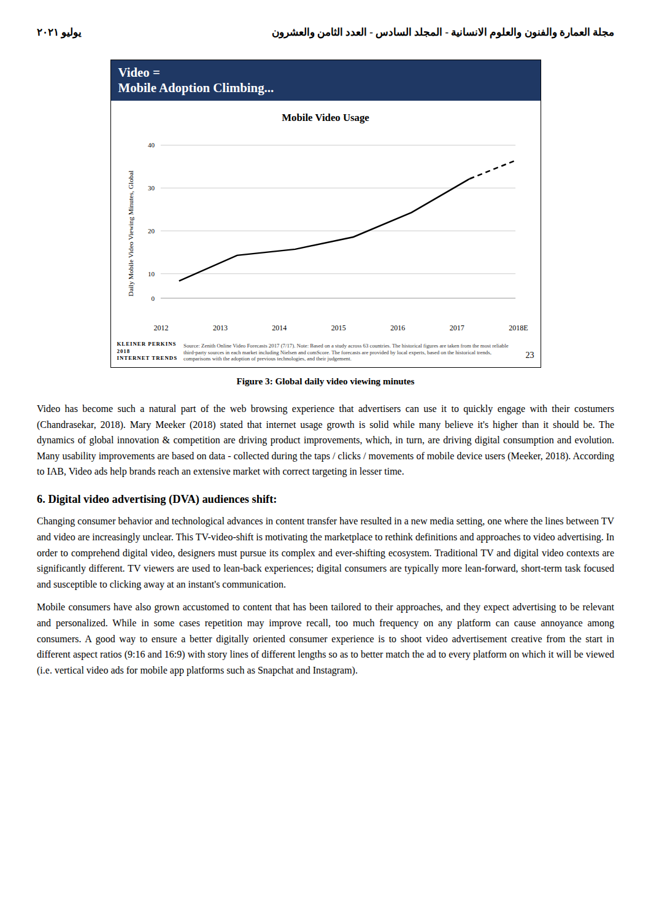مجلة العمارة والفنون والعلوم الانسانية - المجلد السادس - العدد الثامن والعشرون يوليو ٢٠٢١
Video =
Mobile Adoption Climbing...
Mobile Video Usage
Daily Mobile Video Viewing Minutes, Global
40 30 20 10 0
2012201320142015201620172018E
KLEINER PERKINS
2018
INTERNET TRENDS
Source: Zenith Online Video Forecasts 2017 (7/17). Note: Based on a study across 63 countries. The historical figures are taken from the most reliable third-party sources in each market including Nielsen and comScore. The forecasts are provided by local experts, based on the historical trends, comparisons with the adoption of previous technologies, and their judgement.
23
Figure 3: Global daily video viewing minutes
Video has become such a natural part of the web browsing experience that advertisers can use it to quickly engage with their costumers (Chandrasekar, 2018). Mary Meeker (2018) stated that internet usage growth is solid while many believe it's higher than it should be. The dynamics of global innovation & competition are driving product improvements, which, in turn, are driving digital consumption and evolution. Many usability improvements are based on data - collected during the taps / clicks / movements of mobile device users (Meeker, 2018). According to IAB, Video ads help brands reach an extensive market with correct targeting in lesser time.
6. Digital video advertising (DVA) audiences shift:
Changing consumer behavior and technological advances in content transfer have resulted in a new media setting, one where the lines between TV and video are increasingly unclear. This TV-video-shift is motivating the marketplace to rethink definitions and approaches to video advertising. In order to comprehend digital video, designers must pursue its complex and ever-shifting ecosystem. Traditional TV and digital video contexts are significantly different. TV viewers are used to lean-back experiences; digital consumers are typically more lean-forward, short-term task focused and susceptible to clicking away at an instant's communication.
Mobile consumers have also grown accustomed to content that has been tailored to their approaches, and they expect advertising to be relevant and personalized. While in some cases repetition may improve recall, too much frequency on any platform can cause annoyance among consumers. A good way to ensure a better digitally oriented consumer experience is to shoot video advertisement creative from the start in different aspect ratios (9:16 and 16:9) with story lines of different lengths so as to better match the ad to every platform on which it will be viewed (i.e. vertical video ads for mobile app platforms such as Snapchat and Instagram).